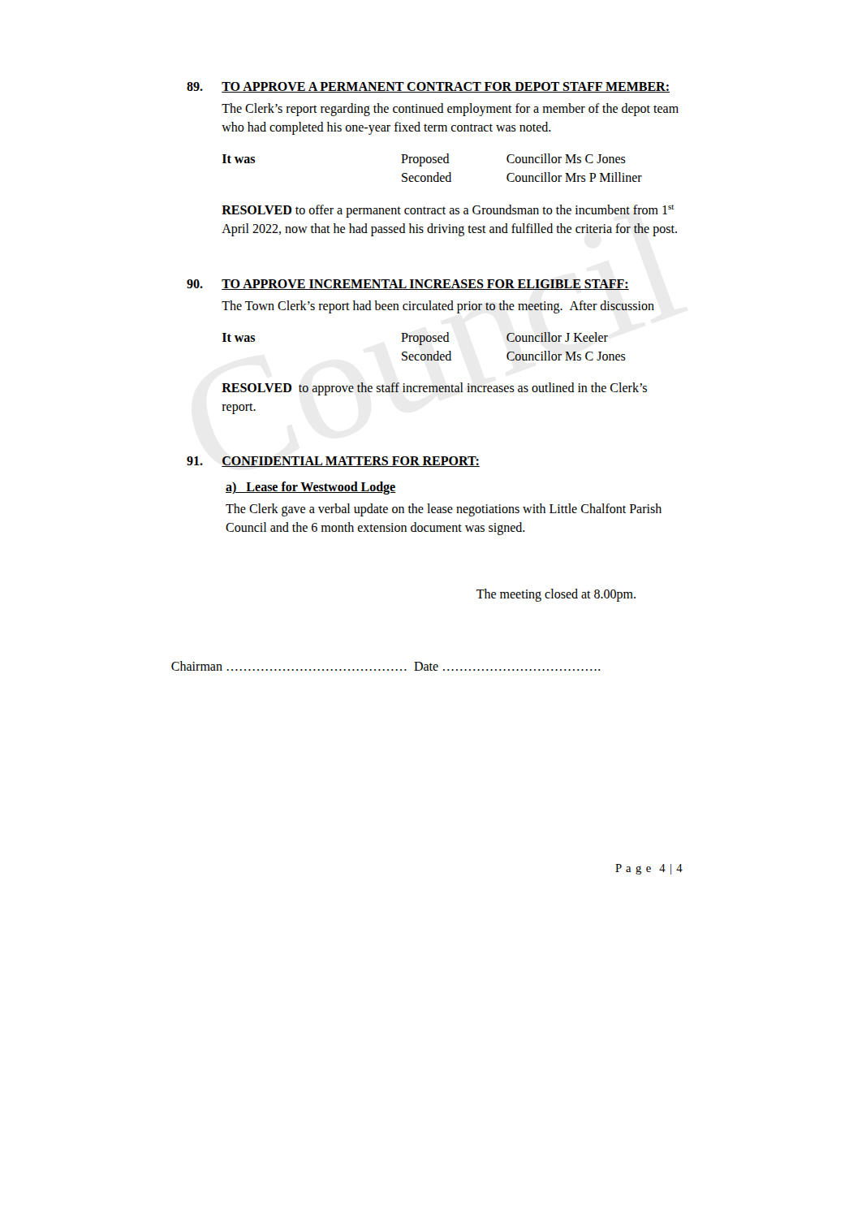Council
89.
TO APPROVE A PERMANENT CONTRACT FOR DEPOT STAFF MEMBER:
The Clerk’s report regarding the continued employment for a member of the depot team who had completed his one-year fixed term contract was noted.
It was
Proposed
Councillor Ms C Jones
Seconded
Councillor Mrs P Milliner
RESOLVED to offer a permanent contract as a Groundsman to the incumbent from 1st April 2022, now that he had passed his driving test and fulfilled the criteria for the post.
90.
TO APPROVE INCREMENTAL INCREASES FOR ELIGIBLE STAFF:
The Town Clerk’s report had been circulated prior to the meeting. After discussion
It was
Proposed
Councillor J Keeler
Seconded
Councillor Ms C Jones
RESOLVED to approve the staff incremental increases as outlined in the Clerk’s report.
91.
CONFIDENTIAL MATTERS FOR REPORT:
a) Lease for Westwood Lodge
The Clerk gave a verbal update on the lease negotiations with Little Chalfont Parish Council and the 6 month extension document was signed.
The meeting closed at 8.00pm.
Chairman …………………………………… Date ……………………………….
P a g e 4 | 4